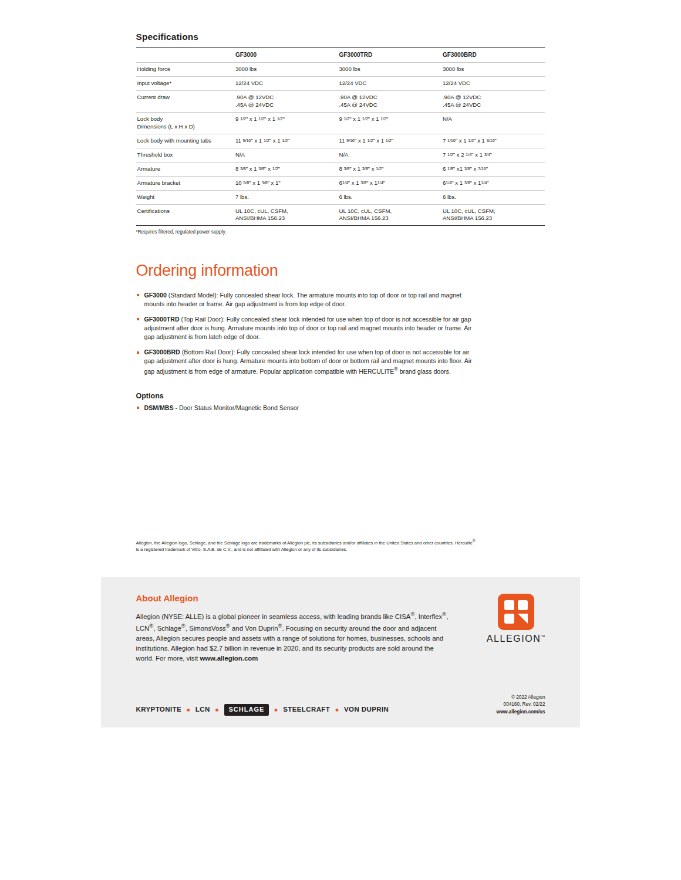Specifications
| | GF3000 | GF3000TRD | GF3000BRD |
| --- | --- | --- | --- |
| Holding force | 3000 lbs | 3000 lbs | 3000 lbs |
| Input voltage* | 12/24 VDC | 12/24 VDC | 12/24 VDC |
| Current draw | .90A @ 12VDC .45A @ 24VDC | .90A @ 12VDC .45A @ 24VDC | .90A @ 12VDC .45A @ 24VDC |
| Lock body Dimensions (L x H x D) | 9 1/2 " x 1 1/2 " x 1 1/2 " | 9 1/2 " x 1 1/2 " x 1 1/2 " | N/A |
| Lock body with mounting tabs | 11 9/16 " x 1 1/2 " x 1 1/2 " | 11 9/16 " x 1 1/2 " x 1 1/2 " | 7 1/16 " x 1 1/2 " x 1 3/16 " |
| Threshold box | N/A | N/A | 7 1/2 " x 2 1/4 " x 1 3/4 " |
| Armature | 8 3/8 " x 1 3/8 " x 1/2 " | 8 3/8 " x 1 3/8 " x 1/2 " | 6 1/8 " x1 3/8 " x 7/16 " |
| Armature bracket | 10 5/8 " x 1 3/8 " x 1" | 6 1/4 " x 1 3/8 " x 1 1/4 " | 6 1/4 " x 1 3/8 " x 1 1/4 " |
| Weight | 7 lbs. | 6 lbs. | 6 lbs. |
| Certifications | UL 10C, cUL, CSFM, ANSI/BHMA 156.23 | UL 10C, cUL, CSFM, ANSI/BHMA 156.23 | UL 10C, cUL, CSFM, ANSI/BHMA 156.23 |
*Requires filtered, regulated power supply.
Ordering information
GF3000 (Standard Model): Fully concealed shear lock. The armature mounts into top of door or top rail and magnet mounts into header or frame. Air gap adjustment is from top edge of door.
GF3000TRD (Top Rail Door): Fully concealed shear lock intended for use when top of door is not accessible for air gap adjustment after door is hung. Armature mounts into top of door or top rail and magnet mounts into header or frame. Air gap adjustment is from latch edge of door.
GF3000BRD (Bottom Rail Door): Fully concealed shear lock intended for use when top of door is not accessible for air gap adjustment after door is hung. Armature mounts into bottom of door or bottom rail and magnet mounts into floor. Air gap adjustment is from edge of armature. Popular application compatible with HERCULITE® brand glass doors.
Options
DSM/MBS - Door Status Monitor/Magnetic Bond Sensor
Allegion, the Allegion logo, Schlage, and the Schlage logo are trademarks of Allegion plc, its subsidiaries and/or affiliates in the United States and other countries. Herculite® is a registered trademark of Vitro, S.A.B. de C.V., and is not affiliated with Allegion or any of its subsidiaries.
About Allegion
Allegion (NYSE: ALLE) is a global pioneer in seamless access, with leading brands like CISA®, Interflex®, LCN®, Schlage®, SimonsVoss® and Von Duprin®. Focusing on security around the door and adjacent areas, Allegion secures people and assets with a range of solutions for homes, businesses, schools and institutions. Allegion had $2.7 billion in revenue in 2020, and its security products are sold around the world. For more, visit www.allegion.com
ALLEGION™
KRYPTONITE ■ LCN ■ SCHLAGE ■ STEELCRAFT ■ VON DUPRIN
© 2022 Allegion
004160, Rev. 02/22
www.allegion.com/us